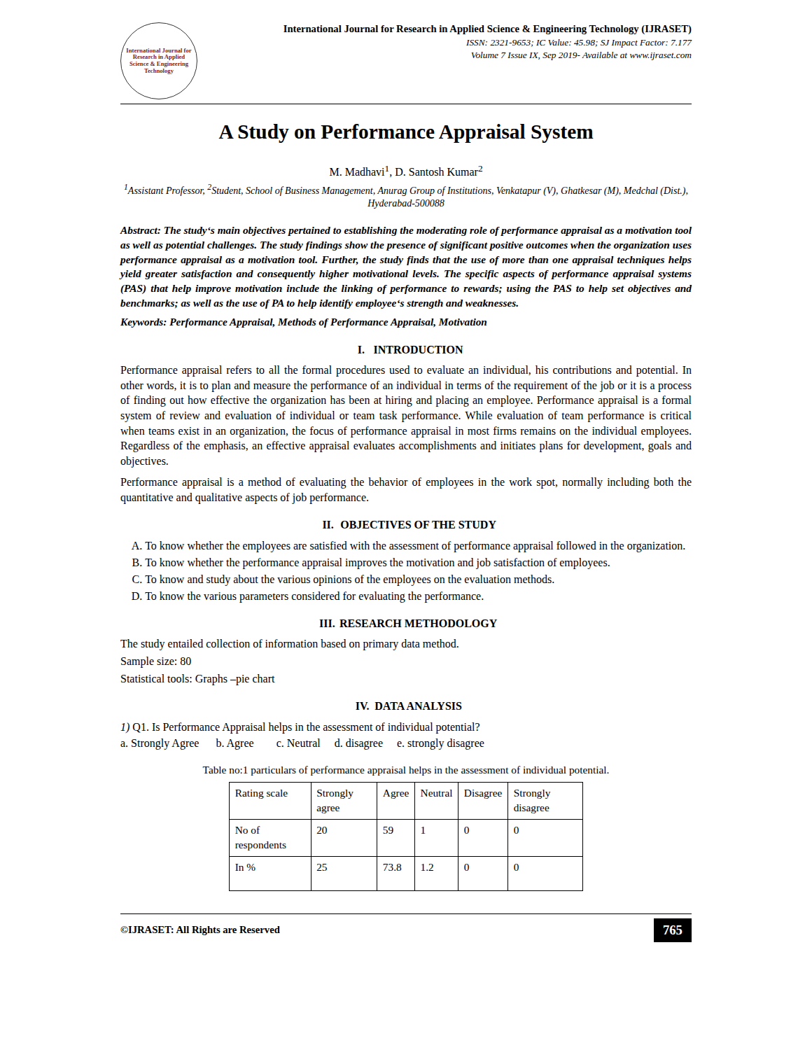International Journal for Research in Applied Science & Engineering Technology
International Journal for Research in Applied Science & Engineering Technology (IJRASET)
ISSN: 2321-9653; IC Value: 45.98; SJ Impact Factor: 7.177
Volume 7 Issue IX, Sep 2019- Available at www.ijraset.com
A Study on Performance Appraisal System
M. Madhavi1, D. Santosh Kumar2
1Assistant Professor, 2Student, School of Business Management, Anurag Group of Institutions, Venkatapur (V), Ghatkesar (M), Medchal (Dist.), Hyderabad-500088
Abstract: The study‘s main objectives pertained to establishing the moderating role of performance appraisal as a motivation tool as well as potential challenges. The study findings show the presence of significant positive outcomes when the organization uses performance appraisal as a motivation tool. Further, the study finds that the use of more than one appraisal techniques helps yield greater satisfaction and consequently higher motivational levels. The specific aspects of performance appraisal systems (PAS) that help improve motivation include the linking of performance to rewards; using the PAS to help set objectives and benchmarks; as well as the use of PA to help identify employee‘s strength and weaknesses.
Keywords: Performance Appraisal, Methods of Performance Appraisal, Motivation
I. INTRODUCTION
Performance appraisal refers to all the formal procedures used to evaluate an individual, his contributions and potential. In other words, it is to plan and measure the performance of an individual in terms of the requirement of the job or it is a process of finding out how effective the organization has been at hiring and placing an employee. Performance appraisal is a formal system of review and evaluation of individual or team task performance. While evaluation of team performance is critical when teams exist in an organization, the focus of performance appraisal in most firms remains on the individual employees. Regardless of the emphasis, an effective appraisal evaluates accomplishments and initiates plans for development, goals and objectives.
Performance appraisal is a method of evaluating the behavior of employees in the work spot, normally including both the quantitative and qualitative aspects of job performance.
II. OBJECTIVES OF THE STUDY
To know whether the employees are satisfied with the assessment of performance appraisal followed in the organization.
To know whether the performance appraisal improves the motivation and job satisfaction of employees.
To know and study about the various opinions of the employees on the evaluation methods.
To know the various parameters considered for evaluating the performance.
III. RESEARCH METHODOLOGY
The study entailed collection of information based on primary data method.
Sample size: 80
Statistical tools: Graphs –pie chart
IV. DATA ANALYSIS
1) Q1. Is Performance Appraisal helps in the assessment of individual potential?
a. Strongly Agree b. Agree c. Neutral d. disagree e. strongly disagree
Table no:1 particulars of performance appraisal helps in the assessment of individual potential.
| Rating scale | Strongly agree | Agree | Neutral | Disagree | Strongly disagree |
| --- | --- | --- | --- | --- | --- |
| No of respondents | 20 | 59 | 1 | 0 | 0 |
| In % | 25 | 73.8 | 1.2 | 0 | 0 |
©IJRASET: All Rights are Reserved
765